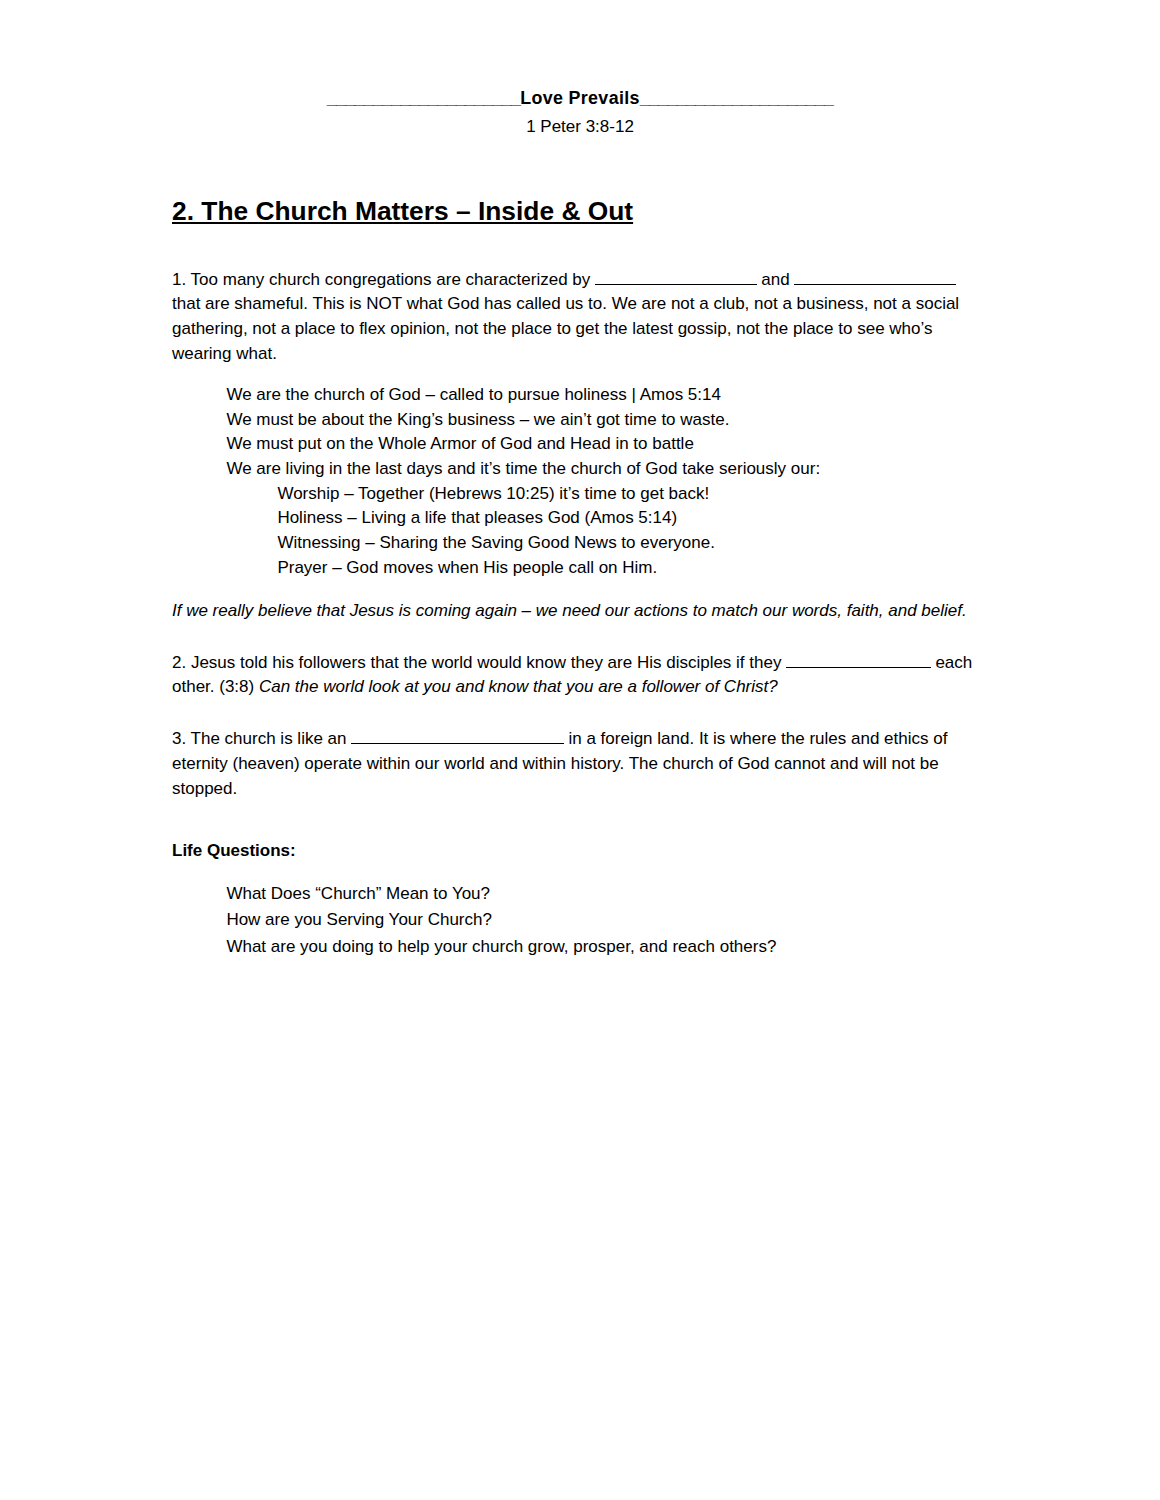_____________________Love Prevails_____________________
1 Peter 3:8-12
2. The Church Matters – Inside & Out
1. Too many church congregations are characterized by and that are shameful. This is NOT what God has called us to. We are not a club, not a business, not a social gathering, not a place to flex opinion, not the place to get the latest gossip, not the place to see who’s wearing what.
We are the church of God – called to pursue holiness | Amos 5:14
We must be about the King’s business – we ain’t got time to waste.
We must put on the Whole Armor of God and Head in to battle
We are living in the last days and it’s time the church of God take seriously our:
Worship – Together (Hebrews 10:25) it’s time to get back!
Holiness – Living a life that pleases God (Amos 5:14)
Witnessing – Sharing the Saving Good News to everyone.
Prayer – God moves when His people call on Him.
If we really believe that Jesus is coming again – we need our actions to match our words, faith, and belief.
2. Jesus told his followers that the world would know they are His disciples if they each other. (3:8) Can the world look at you and know that you are a follower of Christ?
3. The church is like an in a foreign land. It is where the rules and ethics of eternity (heaven) operate within our world and within history. The church of God cannot and will not be stopped.
Life Questions:
What Does “Church” Mean to You?
How are you Serving Your Church?
What are you doing to help your church grow, prosper, and reach others?